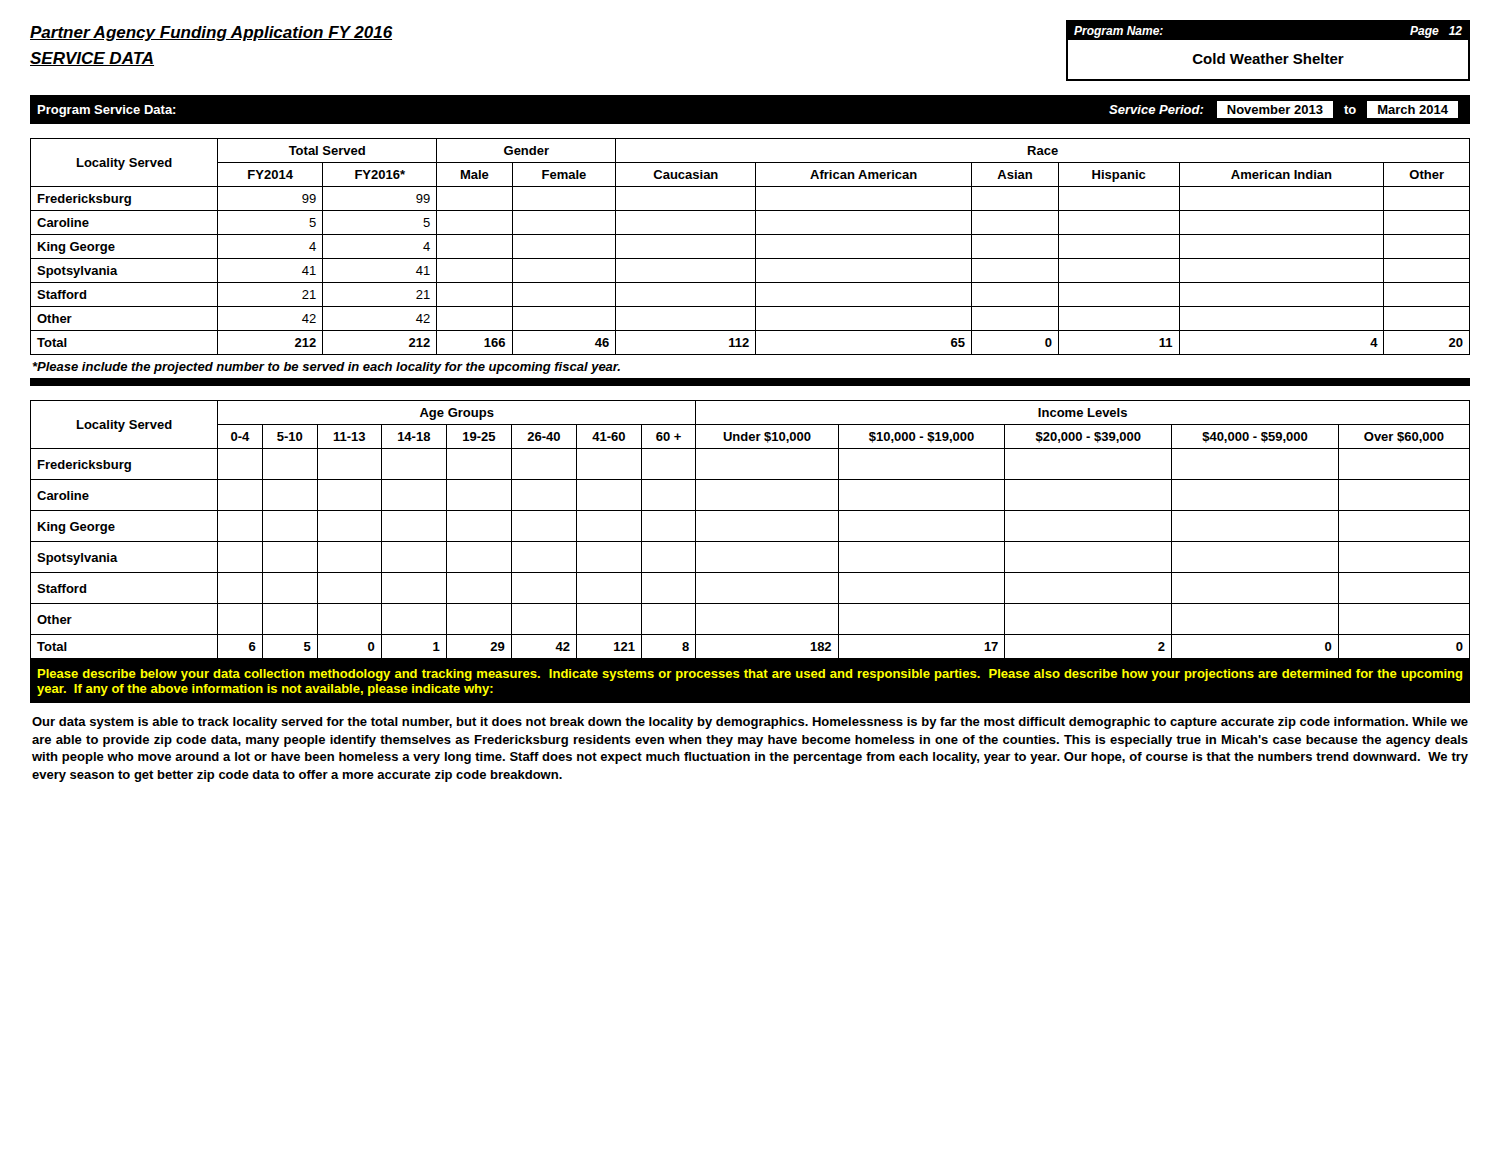Partner Agency Funding Application FY 2016
SERVICE DATA
Program Name: Page 12
Cold Weather Shelter
Program Service Data: Service Period: November 2013 to March 2014
| Locality Served | Total Served | Gender | Race |
| --- | --- | --- | --- |
| FY2014 | FY2016* | Male | Female | Caucasian | African American | Asian | Hispanic | American Indian | Other |
| Fredericksburg | 99 | 99 | | | | | | | | |
| Caroline | 5 | 5 | | | | | | | | |
| King George | 4 | 4 | | | | | | | | |
| Spotsylvania | 41 | 41 | | | | | | | | |
| Stafford | 21 | 21 | | | | | | | | |
| Other | 42 | 42 | | | | | | | | |
| Total | 212 | 212 | 166 | 46 | 112 | 65 | 0 | 11 | 4 | 20 |
*Please include the projected number to be served in each locality for the upcoming fiscal year.
| Locality Served | Age Groups | Income Levels |
| --- | --- | --- |
| 0-4 | 5-10 | 11-13 | 14-18 | 19-25 | 26-40 | 41-60 | 60 + | Under $10,000 | $10,000 - $19,000 | $20,000 - $39,000 | $40,000 - $59,000 | Over $60,000 |
| Fredericksburg | | | | | | | | | | | | | |
| Caroline | | | | | | | | | | | | | |
| King George | | | | | | | | | | | | | |
| Spotsylvania | | | | | | | | | | | | | |
| Stafford | | | | | | | | | | | | | |
| Other | | | | | | | | | | | | | |
| Total | 6 | 5 | 0 | 1 | 29 | 42 | 121 | 8 | 182 | 17 | 2 | 0 | 0 |
Please describe below your data collection methodology and tracking measures. Indicate systems or processes that are used and responsible parties. Please also describe how your projections are determined for the upcoming year. If any of the above information is not available, please indicate why:
Our data system is able to track locality served for the total number, but it does not break down the locality by demographics. Homelessness is by far the most difficult demographic to capture accurate zip code information. While we are able to provide zip code data, many people identify themselves as Fredericksburg residents even when they may have become homeless in one of the counties. This is especially true in Micah's case because the agency deals with people who move around a lot or have been homeless a very long time. Staff does not expect much fluctuation in the percentage from each locality, year to year. Our hope, of course is that the numbers trend downward. We try every season to get better zip code data to offer a more accurate zip code breakdown.